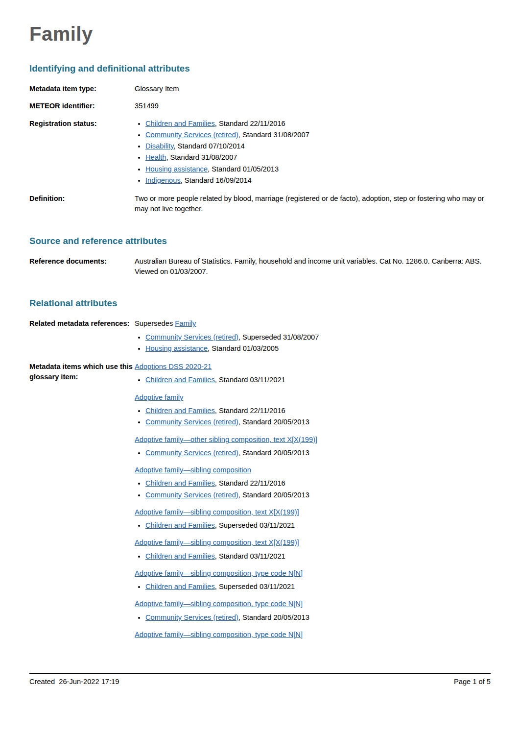Family
Identifying and definitional attributes
| Metadata item type: | Glossary Item |
| METEOR identifier: | 351499 |
| Registration status: | Children and Families , Standard 22/11/2016 Community Services (retired) , Standard 31/08/2007 Disability , Standard 07/10/2014 Health , Standard 31/08/2007 Housing assistance , Standard 01/05/2013 Indigenous , Standard 16/09/2014 |
| Definition: | Two or more people related by blood, marriage (registered or de facto), adoption, step or fostering who may or may not live together. |
Source and reference attributes
| Reference documents: | Australian Bureau of Statistics. Family, household and income unit variables. Cat No. 1286.0. Canberra: ABS. Viewed on 01/03/2007. |
Relational attributes
| Related metadata references: | Supersedes Family Community Services (retired) , Superseded 31/08/2007 Housing assistance , Standard 01/03/2005 |
| Metadata items which use this glossary item: | Adoptions DSS 2020-21 Children and Families , Standard 03/11/2021 Adoptive family Children and Families , Standard 22/11/2016 Community Services (retired) , Standard 20/05/2013 Adoptive family—other sibling composition, text X[X(199)] Community Services (retired) , Standard 20/05/2013 Adoptive family—sibling composition Children and Families , Standard 22/11/2016 Community Services (retired) , Standard 20/05/2013 Adoptive family—sibling composition, text X[X(199)] Children and Families , Superseded 03/11/2021 Adoptive family—sibling composition, text X[X(199)] Children and Families , Standard 03/11/2021 Adoptive family—sibling composition, type code N[N] Children and Families , Superseded 03/11/2021 Adoptive family—sibling composition, type code N[N] Community Services (retired) , Standard 20/05/2013 Adoptive family—sibling composition, type code N[N] |
Created 26-Jun-2022 17:19 Page 1 of 5